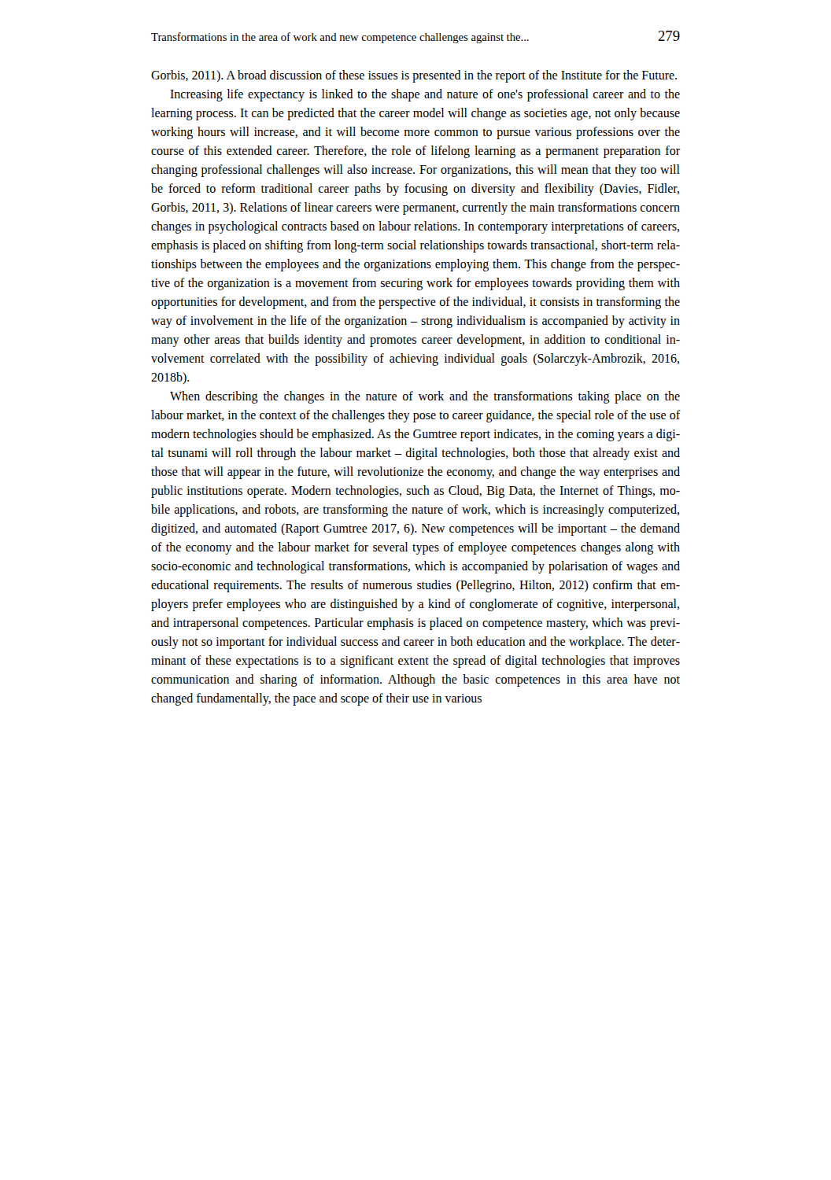Transformations in the area of work and new competence challenges against the... 279
Gorbis, 2011). A broad discussion of these issues is presented in the report of the Institute for the Future.
Increasing life expectancy is linked to the shape and nature of one's professional career and to the learning process. It can be predicted that the career model will change as societies age, not only because working hours will increase, and it will become more common to pursue various professions over the course of this extended career. Therefore, the role of lifelong learning as a permanent preparation for changing professional challenges will also increase. For organizations, this will mean that they too will be forced to reform traditional career paths by focusing on diversity and flexibility (Davies, Fidler, Gorbis, 2011, 3). Relations of linear careers were permanent, currently the main transformations concern changes in psychological contracts based on labour relations. In contemporary interpretations of careers, emphasis is placed on shifting from long-term social relationships towards transactional, short-term relationships between the employees and the organizations employing them. This change from the perspective of the organization is a movement from securing work for employees towards providing them with opportunities for development, and from the perspective of the individual, it consists in transforming the way of involvement in the life of the organization – strong individualism is accompanied by activity in many other areas that builds identity and promotes career development, in addition to conditional involvement correlated with the possibility of achieving individual goals (Solarczyk-Ambrozik, 2016, 2018b).
When describing the changes in the nature of work and the transformations taking place on the labour market, in the context of the challenges they pose to career guidance, the special role of the use of modern technologies should be emphasized. As the Gumtree report indicates, in the coming years a digital tsunami will roll through the labour market – digital technologies, both those that already exist and those that will appear in the future, will revolutionize the economy, and change the way enterprises and public institutions operate. Modern technologies, such as Cloud, Big Data, the Internet of Things, mobile applications, and robots, are transforming the nature of work, which is increasingly computerized, digitized, and automated (Raport Gumtree 2017, 6). New competences will be important – the demand of the economy and the labour market for several types of employee competences changes along with socio-economic and technological transformations, which is accompanied by polarisation of wages and educational requirements. The results of numerous studies (Pellegrino, Hilton, 2012) confirm that employers prefer employees who are distinguished by a kind of conglomerate of cognitive, interpersonal, and intrapersonal competences. Particular emphasis is placed on competence mastery, which was previously not so important for individual success and career in both education and the workplace. The determinant of these expectations is to a significant extent the spread of digital technologies that improves communication and sharing of information. Although the basic competences in this area have not changed fundamentally, the pace and scope of their use in various